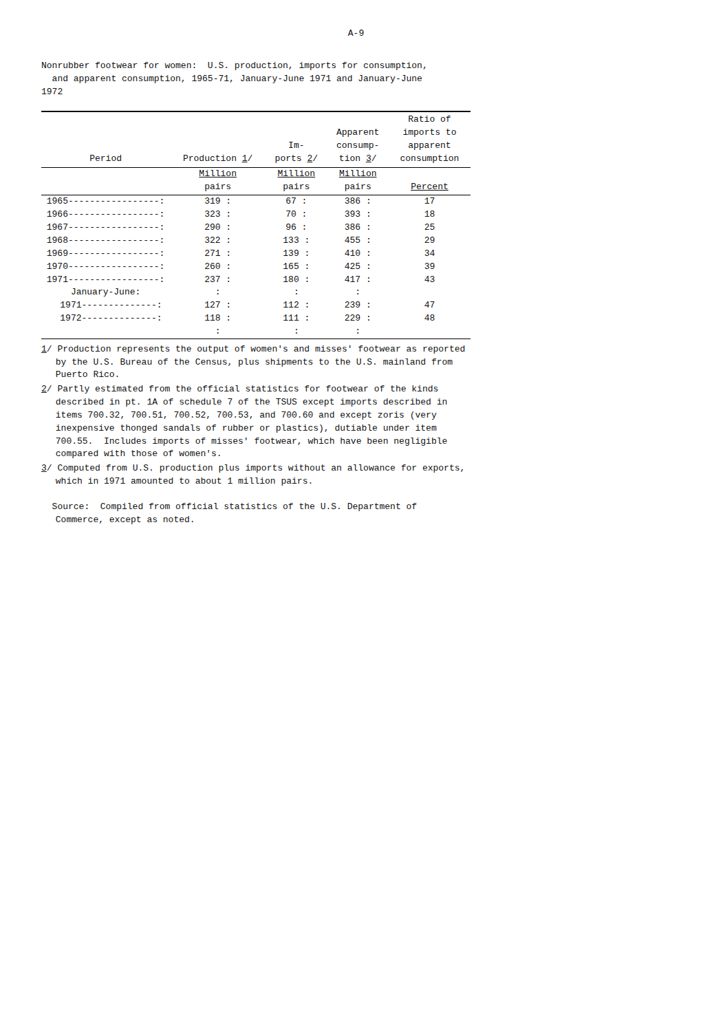A-9
Nonrubber footwear for women: U.S. production, imports for consumption,
and apparent consumption, 1965-71, January-June 1971 and January-June
1972
| Period | Production 1 / | Im- ports 2 / | Apparent consump- tion 3 / | Ratio of imports to apparent consumption |
| --- | --- | --- | --- | --- |
| | Million pairs | Million pairs | Million pairs | Percent |
| 1965 ----------------- : | 319 : | 67 : | 386 : | 17 |
| 1966 ----------------- : | 323 : | 70 : | 393 : | 18 |
| 1967 ----------------- : | 290 : | 96 : | 386 : | 25 |
| 1968 ----------------- : | 322 : | 133 : | 455 : | 29 |
| 1969 ----------------- : | 271 : | 139 : | 410 : | 34 |
| 1970 ----------------- : | 260 : | 165 : | 425 : | 39 |
| 1971 ----------------- : | 237 : | 180 : | 417 : | 43 |
| January-June: | : | : | : | |
| 1971 -------------- : | 127 : | 112 : | 239 : | 47 |
| 1972 -------------- : | 118 : | 111 : | 229 : | 48 |
| | : | : | : | |
1/ Production represents the output of women's and misses' footwear as reported by the U.S. Bureau of the Census, plus shipments to the U.S. mainland from Puerto Rico.
2/ Partly estimated from the official statistics for footwear of the kinds described in pt. 1A of schedule 7 of the TSUS except imports described in items 700.32, 700.51, 700.52, 700.53, and 700.60 and except zoris (very inexpensive thonged sandals of rubber or plastics), dutiable under item 700.55. Includes imports of misses' footwear, which have been negligible compared with those of women's.
3/ Computed from U.S. production plus imports without an allowance for exports, which in 1971 amounted to about 1 million pairs.
Source: Compiled from official statistics of the U.S. Department of Commerce, except as noted.